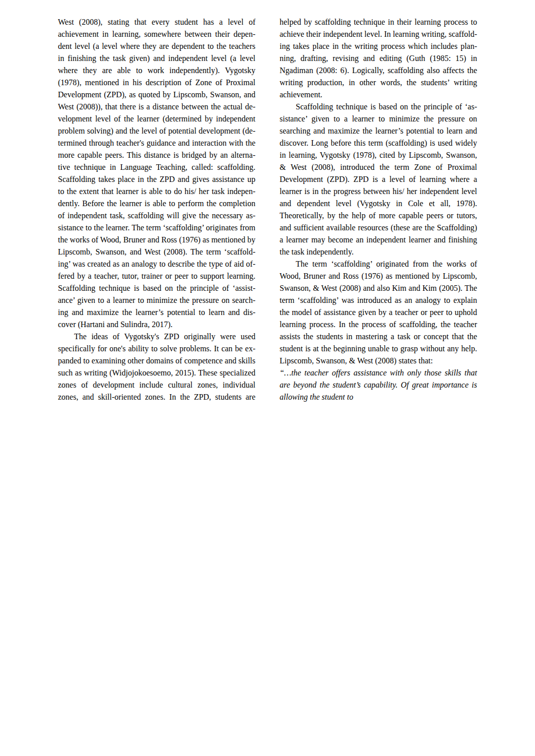West (2008), stating that every student has a level of achievement in learning, somewhere between their dependent level (a level where they are dependent to the teachers in finishing the task given) and independent level (a level where they are able to work independently). Vygotsky (1978), mentioned in his description of Zone of Proximal Development (ZPD), as quoted by Lipscomb, Swanson, and West (2008)), that there is a distance between the actual development level of the learner (determined by independent problem solving) and the level of potential development (determined through teacher's guidance and interaction with the more capable peers. This distance is bridged by an alternative technique in Language Teaching, called: scaffolding. Scaffolding takes place in the ZPD and gives assistance up to the extent that learner is able to do his/ her task independently. Before the learner is able to perform the completion of independent task, scaffolding will give the necessary assistance to the learner. The term ‘scaffolding’ originates from the works of Wood, Bruner and Ross (1976) as mentioned by Lipscomb, Swanson, and West (2008). The term ‘scaffolding’ was created as an analogy to describe the type of aid offered by a teacher, tutor, trainer or peer to support learning. Scaffolding technique is based on the principle of ‘assistance’ given to a learner to minimize the pressure on searching and maximize the learner’s potential to learn and discover (Hartani and Sulindra, 2017).
The ideas of Vygotsky's ZPD originally were used specifically for one's ability to solve problems. It can be expanded to examining other domains of competence and skills such as writing (Widjojokoesoemo, 2015). These specialized zones of development include cultural zones, individual zones, and skill-oriented zones. In the ZPD, students are helped by scaffolding technique in their learning process to achieve their independent level. In learning writing, scaffolding takes place in the writing process which includes planning, drafting, revising and editing (Guth (1985: 15) in Ngadiman (2008: 6). Logically, scaffolding also affects the writing production, in other words, the students’ writing achievement.
Scaffolding technique is based on the principle of ‘assistance’ given to a learner to minimize the pressure on searching and maximize the learner’s potential to learn and discover. Long before this term (scaffolding) is used widely in learning, Vygotsky (1978), cited by Lipscomb, Swanson, & West (2008), introduced the term Zone of Proximal Development (ZPD). ZPD is a level of learning where a learner is in the progress between his/ her independent level and dependent level (Vygotsky in Cole et all, 1978). Theoretically, by the help of more capable peers or tutors, and sufficient available resources (these are the Scaffolding) a learner may become an independent learner and finishing the task independently.
The term ‘scaffolding’ originated from the works of Wood, Bruner and Ross (1976) as mentioned by Lipscomb, Swanson, & West (2008) and also Kim and Kim (2005). The term ‘scaffolding’ was introduced as an analogy to explain the model of assistance given by a teacher or peer to uphold learning process. In the process of scaffolding, the teacher assists the students in mastering a task or concept that the student is at the beginning unable to grasp without any help. Lipscomb, Swanson, & West (2008) states that:
“…the teacher offers assistance with only those skills that are beyond the student’s capability. Of great importance is allowing the student to